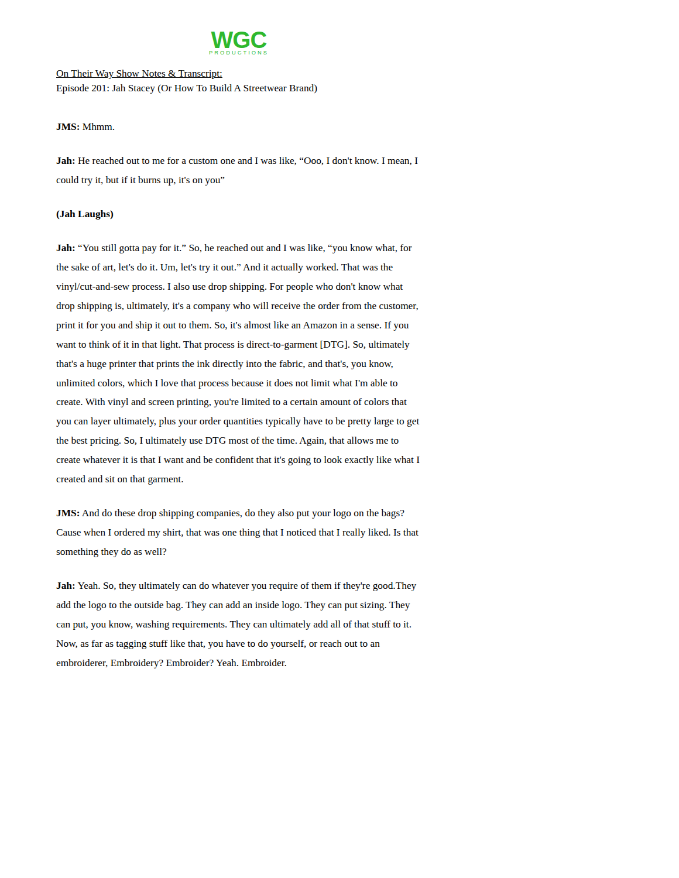WGC PRODUCTIONS
On Their Way Show Notes & Transcript:
Episode 201: Jah Stacey (Or How To Build A Streetwear Brand)
JMS: Mhmm.
Jah: He reached out to me for a custom one and I was like, “Ooo, I don't know. I mean, I could try it, but if it burns up, it's on you”
(Jah Laughs)
Jah: “You still gotta pay for it.” So, he reached out and I was like, “you know what, for the sake of art, let's do it. Um, let's try it out.” And it actually worked. That was the vinyl/cut-and-sew process. I also use drop shipping. For people who don't know what drop shipping is, ultimately, it's a company who will receive the order from the customer, print it for you and ship it out to them. So, it's almost like an Amazon in a sense. If you want to think of it in that light. That process is direct-to-garment [DTG]. So, ultimately that's a huge printer that prints the ink directly into the fabric, and that's, you know, unlimited colors, which I love that process because it does not limit what I'm able to create. With vinyl and screen printing, you're limited to a certain amount of colors that you can layer ultimately, plus your order quantities typically have to be pretty large to get the best pricing. So, I ultimately use DTG most of the time. Again, that allows me to create whatever it is that I want and be confident that it's going to look exactly like what I created and sit on that garment.
JMS: And do these drop shipping companies, do they also put your logo on the bags? Cause when I ordered my shirt, that was one thing that I noticed that I really liked. Is that something they do as well?
Jah: Yeah. So, they ultimately can do whatever you require of them if they're good.They add the logo to the outside bag. They can add an inside logo. They can put sizing. They can put, you know, washing requirements. They can ultimately add all of that stuff to it. Now, as far as tagging stuff like that, you have to do yourself, or reach out to an embroiderer, Embroidery? Embroider? Yeah. Embroider.